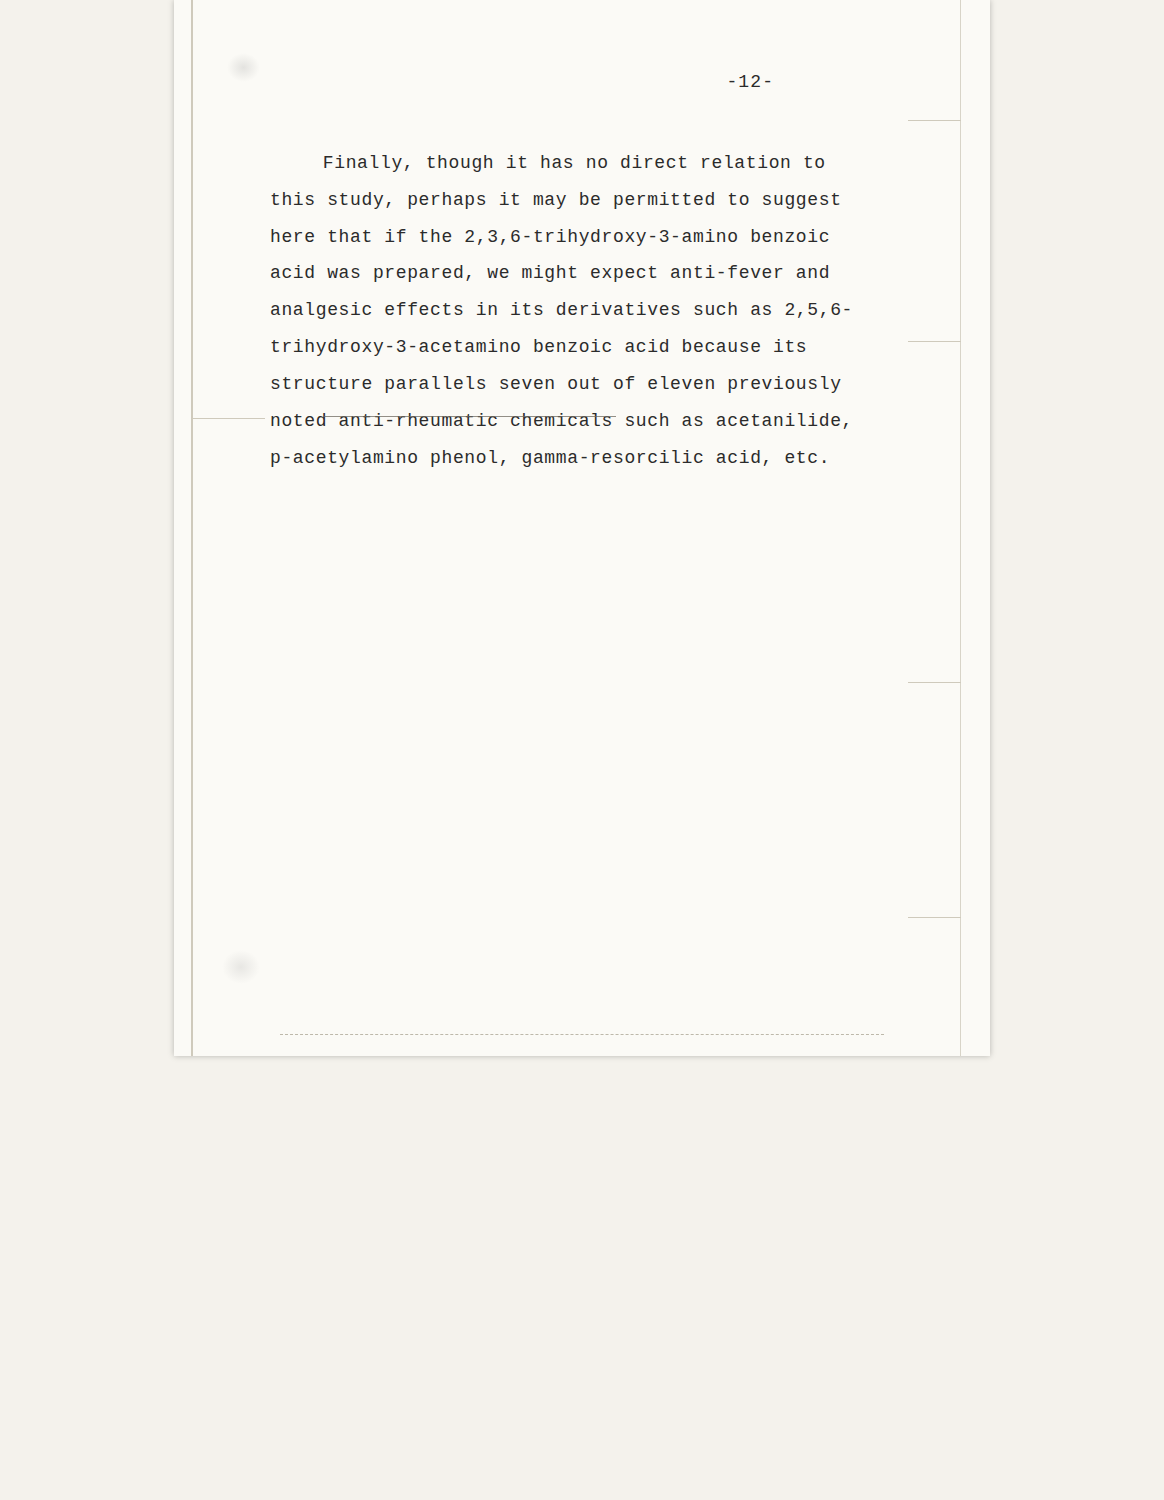-12-
Finally, though it has no direct relation to this study, perhaps it may be permitted to suggest here that if the 2,3,6-trihydroxy-3-amino benzoic acid was prepared, we might expect anti-fever and analgesic effects in its derivatives such as 2,5,6-trihydroxy-3-acetamino benzoic acid because its structure parallels seven out of eleven previously noted anti-rheumatic chemicals such as acetanilide, p-acetylamino phenol, gamma-resorcilic acid, etc.